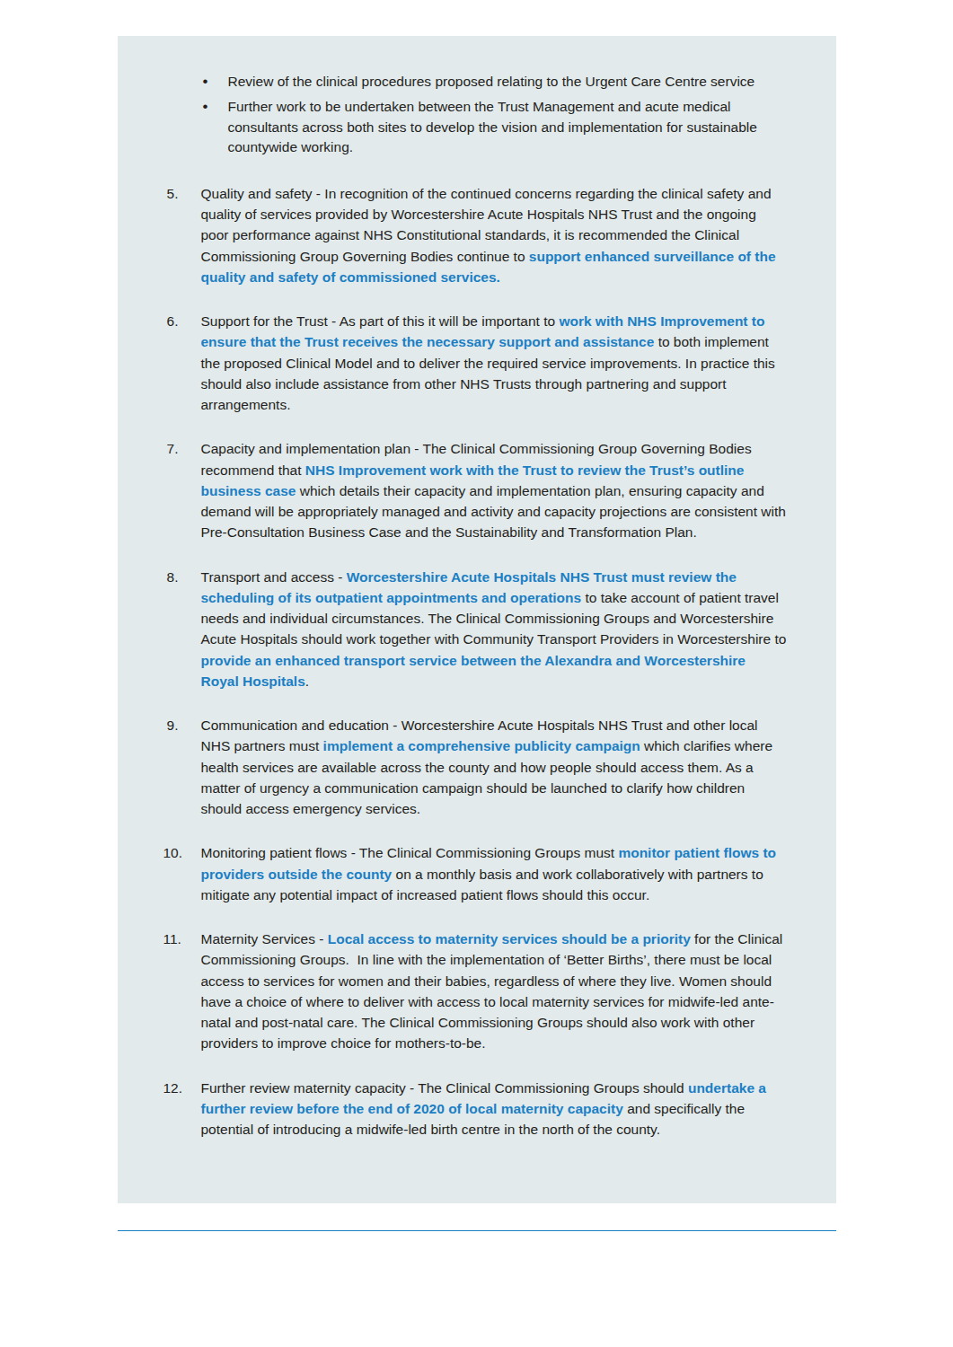Review of the clinical procedures proposed relating to the Urgent Care Centre service
Further work to be undertaken between the Trust Management and acute medical consultants across both sites to develop the vision and implementation for sustainable countywide working.
Quality and safety - In recognition of the continued concerns regarding the clinical safety and quality of services provided by Worcestershire Acute Hospitals NHS Trust and the ongoing poor performance against NHS Constitutional standards, it is recommended the Clinical Commissioning Group Governing Bodies continue to support enhanced surveillance of the quality and safety of commissioned services.
Support for the Trust - As part of this it will be important to work with NHS Improvement to ensure that the Trust receives the necessary support and assistance to both implement the proposed Clinical Model and to deliver the required service improvements. In practice this should also include assistance from other NHS Trusts through partnering and support arrangements.
Capacity and implementation plan - The Clinical Commissioning Group Governing Bodies recommend that NHS Improvement work with the Trust to review the Trust’s outline business case which details their capacity and implementation plan, ensuring capacity and demand will be appropriately managed and activity and capacity projections are consistent with Pre-Consultation Business Case and the Sustainability and Transformation Plan.
Transport and access - Worcestershire Acute Hospitals NHS Trust must review the scheduling of its outpatient appointments and operations to take account of patient travel needs and individual circumstances. The Clinical Commissioning Groups and Worcestershire Acute Hospitals should work together with Community Transport Providers in Worcestershire to provide an enhanced transport service between the Alexandra and Worcestershire Royal Hospitals.
Communication and education - Worcestershire Acute Hospitals NHS Trust and other local NHS partners must implement a comprehensive publicity campaign which clarifies where health services are available across the county and how people should access them. As a matter of urgency a communication campaign should be launched to clarify how children should access emergency services.
Monitoring patient flows - The Clinical Commissioning Groups must monitor patient flows to providers outside the county on a monthly basis and work collaboratively with partners to mitigate any potential impact of increased patient flows should this occur.
Maternity Services - Local access to maternity services should be a priority for the Clinical Commissioning Groups. In line with the implementation of ‘Better Births’, there must be local access to services for women and their babies, regardless of where they live. Women should have a choice of where to deliver with access to local maternity services for midwife-led ante-natal and post-natal care. The Clinical Commissioning Groups should also work with other providers to improve choice for mothers-to-be.
Further review maternity capacity - The Clinical Commissioning Groups should undertake a further review before the end of 2020 of local maternity capacity and specifically the potential of introducing a midwife-led birth centre in the north of the county.